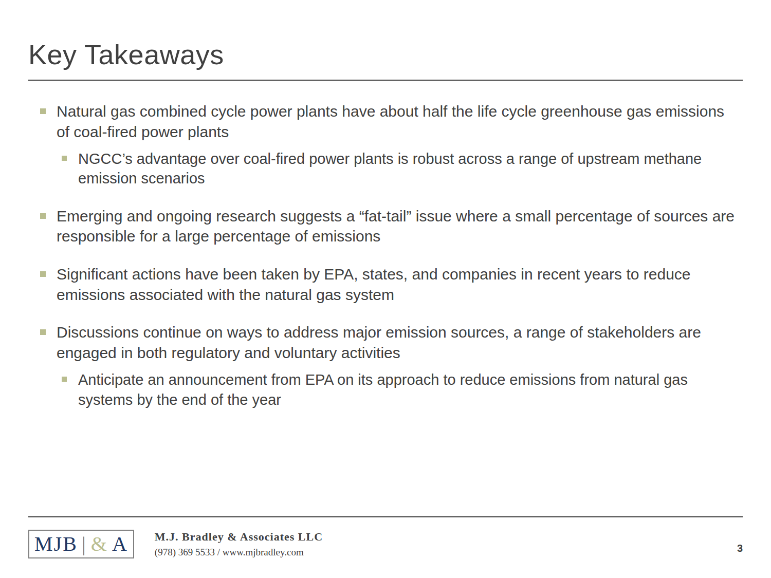Key Takeaways
Natural gas combined cycle power plants have about half the life cycle greenhouse gas emissions of coal-fired power plants
NGCC’s advantage over coal-fired power plants is robust across a range of upstream methane emission scenarios
Emerging and ongoing research suggests a “fat-tail” issue where a small percentage of sources are responsible for a large percentage of emissions
Significant actions have been taken by EPA, states, and companies in recent years to reduce emissions associated with the natural gas system
Discussions continue on ways to address major emission sources, a range of stakeholders are engaged in both regulatory and voluntary activities
Anticipate an announcement from EPA on its approach to reduce emissions from natural gas systems by the end of the year
MJB|&A
M.J. Bradley & Associates LLC
(978) 369 5533 / www.mjbradley.com
3